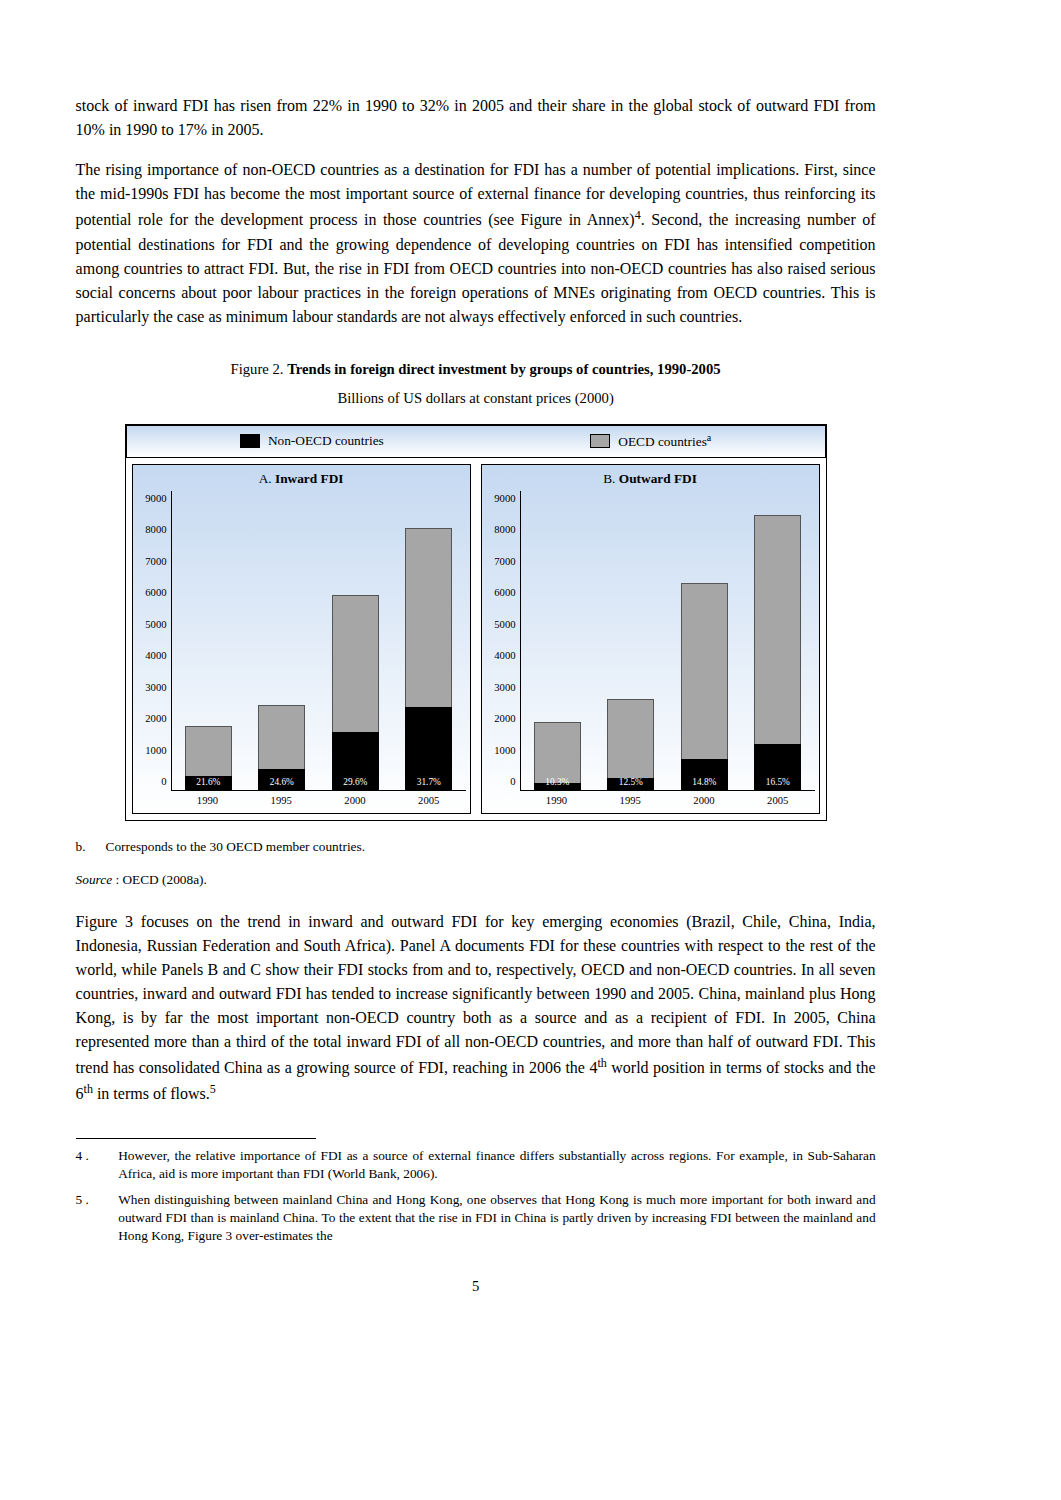stock of inward FDI has risen from 22% in 1990 to 32% in 2005 and their share in the global stock of outward FDI from 10% in 1990 to 17% in 2005.
The rising importance of non-OECD countries as a destination for FDI has a number of potential implications. First, since the mid-1990s FDI has become the most important source of external finance for developing countries, thus reinforcing its potential role for the development process in those countries (see Figure in Annex)4. Second, the increasing number of potential destinations for FDI and the growing dependence of developing countries on FDI has intensified competition among countries to attract FDI. But, the rise in FDI from OECD countries into non-OECD countries has also raised serious social concerns about poor labour practices in the foreign operations of MNEs originating from OECD countries. This is particularly the case as minimum labour standards are not always effectively enforced in such countries.
Figure 2. Trends in foreign direct investment by groups of countries, 1990-2005
Billions of US dollars at constant prices (2000)
Non-OECD countries
OECD countriesa
A. Inward FDI
9000800070006000500040003000200010000
21.6%
24.6%
29.6%
31.7%
1990199520002005
B. Outward FDI
9000800070006000500040003000200010000
10.3%
12.5%
14.8%
16.5%
1990199520002005
b. Corresponds to the 30 OECD member countries.
Source : OECD (2008a).
Figure 3 focuses on the trend in inward and outward FDI for key emerging economies (Brazil, Chile, China, India, Indonesia, Russian Federation and South Africa). Panel A documents FDI for these countries with respect to the rest of the world, while Panels B and C show their FDI stocks from and to, respectively, OECD and non-OECD countries. In all seven countries, inward and outward FDI has tended to increase significantly between 1990 and 2005. China, mainland plus Hong Kong, is by far the most important non-OECD country both as a source and as a recipient of FDI. In 2005, China represented more than a third of the total inward FDI of all non-OECD countries, and more than half of outward FDI. This trend has consolidated China as a growing source of FDI, reaching in 2006 the 4th world position in terms of stocks and the 6th in terms of flows.5
4 . However, the relative importance of FDI as a source of external finance differs substantially across regions. For example, in Sub-Saharan Africa, aid is more important than FDI (World Bank, 2006).
5 . When distinguishing between mainland China and Hong Kong, one observes that Hong Kong is much more important for both inward and outward FDI than is mainland China. To the extent that the rise in FDI in China is partly driven by increasing FDI between the mainland and Hong Kong, Figure 3 over-estimates the
5